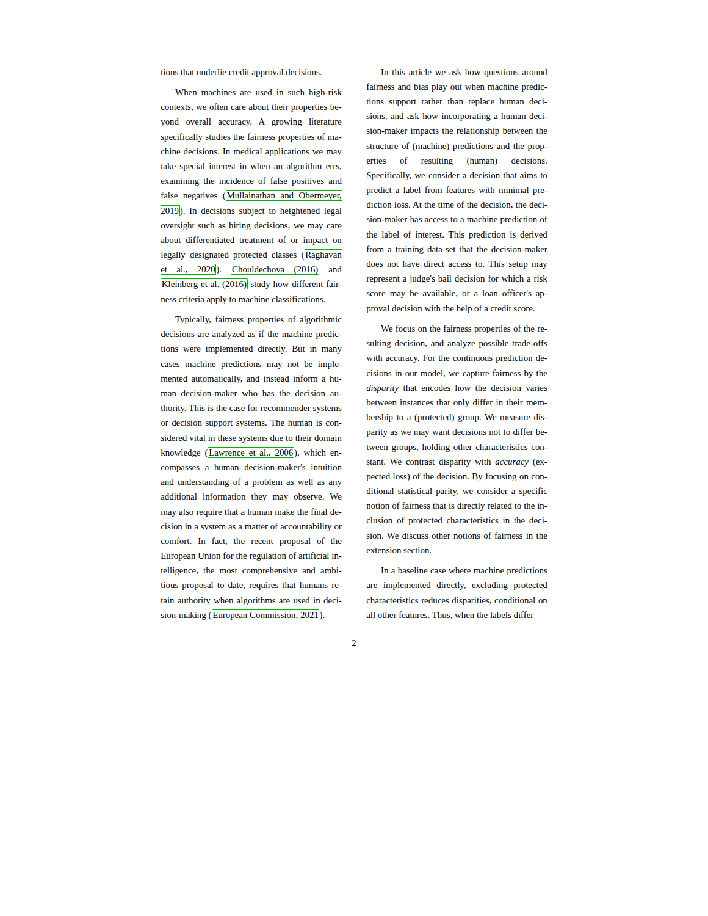tions that underlie credit approval decisions.
When machines are used in such high-risk contexts, we often care about their properties beyond overall accuracy. A growing literature specifically studies the fairness properties of machine decisions. In medical applications we may take special interest in when an algorithm errs, examining the incidence of false positives and false negatives (Mullainathan and Obermeyer, 2019). In decisions subject to heightened legal oversight such as hiring decisions, we may care about differentiated treatment of or impact on legally designated protected classes (Raghavan et al., 2020). Chouldechova (2016) and Kleinberg et al. (2016) study how different fairness criteria apply to machine classifications.
Typically, fairness properties of algorithmic decisions are analyzed as if the machine predictions were implemented directly. But in many cases machine predictions may not be implemented automatically, and instead inform a human decision-maker who has the decision authority. This is the case for recommender systems or decision support systems. The human is considered vital in these systems due to their domain knowledge (Lawrence et al., 2006), which encompasses a human decision-maker's intuition and understanding of a problem as well as any additional information they may observe. We may also require that a human make the final decision in a system as a matter of accountability or comfort. In fact, the recent proposal of the European Union for the regulation of artificial intelligence, the most comprehensive and ambitious proposal to date, requires that humans retain authority when algorithms are used in decision-making (European Commission, 2021).
In this article we ask how questions around fairness and bias play out when machine predictions support rather than replace human decisions, and ask how incorporating a human decision-maker impacts the relationship between the structure of (machine) predictions and the properties of resulting (human) decisions. Specifically, we consider a decision that aims to predict a label from features with minimal prediction loss. At the time of the decision, the decision-maker has access to a machine prediction of the label of interest. This prediction is derived from a training data-set that the decision-maker does not have direct access to. This setup may represent a judge's bail decision for which a risk score may be available, or a loan officer's approval decision with the help of a credit score.
We focus on the fairness properties of the resulting decision, and analyze possible trade-offs with accuracy. For the continuous prediction decisions in our model, we capture fairness by the disparity that encodes how the decision varies between instances that only differ in their membership to a (protected) group. We measure disparity as we may want decisions not to differ between groups, holding other characteristics constant. We contrast disparity with accuracy (expected loss) of the decision. By focusing on conditional statistical parity, we consider a specific notion of fairness that is directly related to the inclusion of protected characteristics in the decision. We discuss other notions of fairness in the extension section.
In a baseline case where machine predictions are implemented directly, excluding protected characteristics reduces disparities, conditional on all other features. Thus, when the labels differ
2